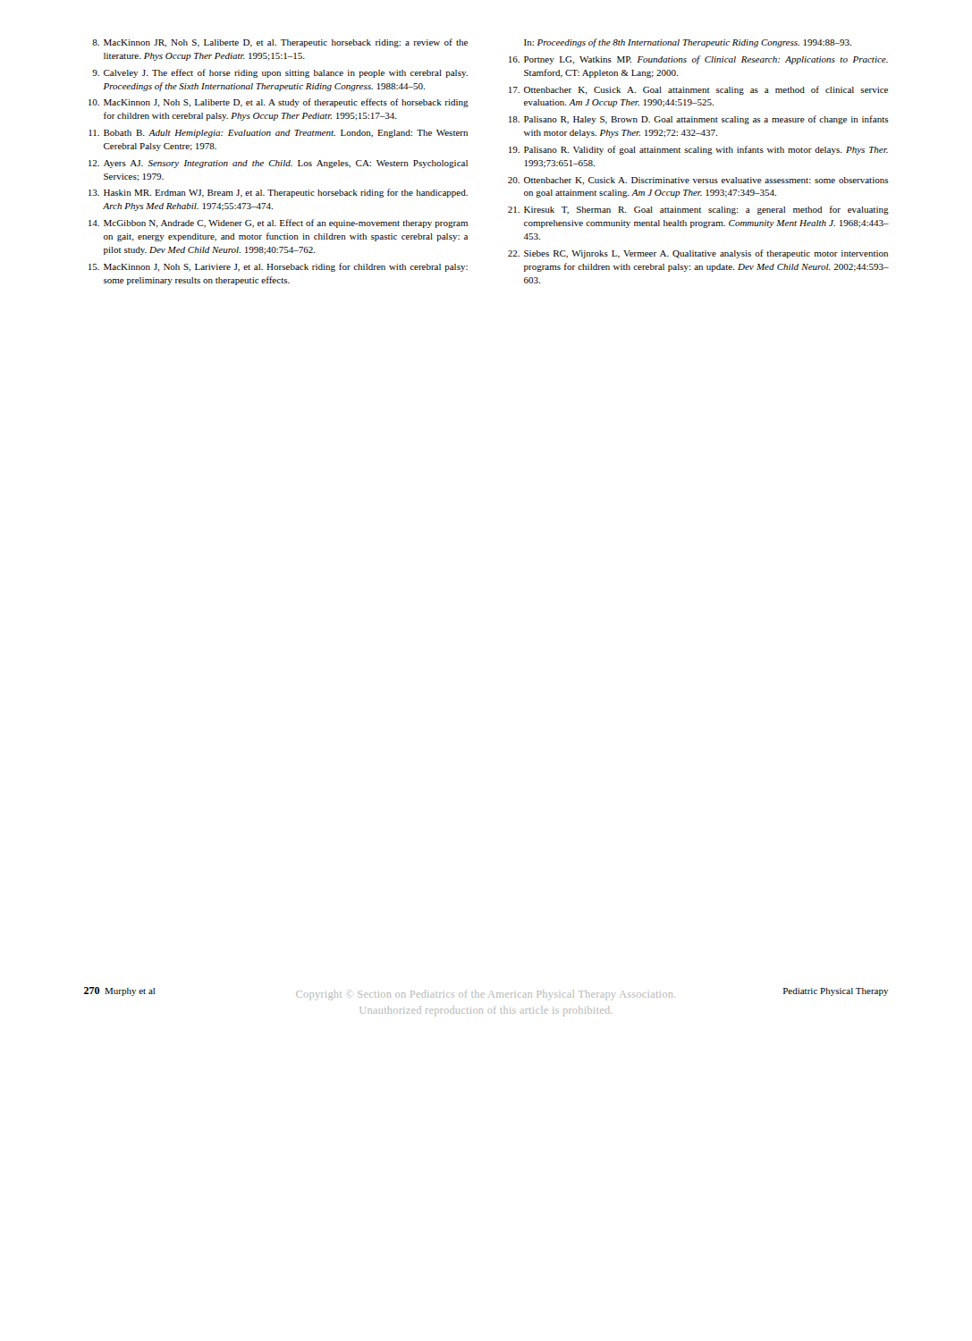8. MacKinnon JR, Noh S, Laliberte D, et al. Therapeutic horseback riding: a review of the literature. Phys Occup Ther Pediatr. 1995;15:1–15.
9. Calveley J. The effect of horse riding upon sitting balance in people with cerebral palsy. Proceedings of the Sixth International Therapeutic Riding Congress. 1988:44–50.
10. MacKinnon J, Noh S, Laliberte D, et al. A study of therapeutic effects of horseback riding for children with cerebral palsy. Phys Occup Ther Pediatr. 1995;15:17–34.
11. Bobath B. Adult Hemiplegia: Evaluation and Treatment. London, England: The Western Cerebral Palsy Centre; 1978.
12. Ayers AJ. Sensory Integration and the Child. Los Angeles, CA: Western Psychological Services; 1979.
13. Haskin MR. Erdman WJ, Bream J, et al. Therapeutic horseback riding for the handicapped. Arch Phys Med Rehabil. 1974;55:473–474.
14. McGibbon N, Andrade C, Widener G, et al. Effect of an equine-movement therapy program on gait, energy expenditure, and motor function in children with spastic cerebral palsy: a pilot study. Dev Med Child Neurol. 1998;40:754–762.
15. MacKinnon J, Noh S, Lariviere J, et al. Horseback riding for children with cerebral palsy: some preliminary results on therapeutic effects.
In: Proceedings of the 8th International Therapeutic Riding Congress. 1994:88–93.
16. Portney LG, Watkins MP. Foundations of Clinical Research: Applications to Practice. Stamford, CT: Appleton & Lang; 2000.
17. Ottenbacher K, Cusick A. Goal attainment scaling as a method of clinical service evaluation. Am J Occup Ther. 1990;44:519–525.
18. Palisano R, Haley S, Brown D. Goal attainment scaling as a measure of change in infants with motor delays. Phys Ther. 1992;72: 432–437.
19. Palisano R. Validity of goal attainment scaling with infants with motor delays. Phys Ther. 1993;73:651–658.
20. Ottenbacher K, Cusick A. Discriminative versus evaluative assessment: some observations on goal attainment scaling. Am J Occup Ther. 1993;47:349–354.
21. Kiresuk T, Sherman R. Goal attainment scaling: a general method for evaluating comprehensive community mental health program. Community Ment Health J. 1968;4:443–453.
22. Siebes RC, Wijnroks L, Vermeer A. Qualitative analysis of therapeutic motor intervention programs for children with cerebral palsy: an update. Dev Med Child Neurol. 2002;44:593–603.
270 Murphy et al
Pediatric Physical Therapy
Copyright © Section on Pediatrics of the American Physical Therapy Association. Unauthorized reproduction of this article is prohibited.